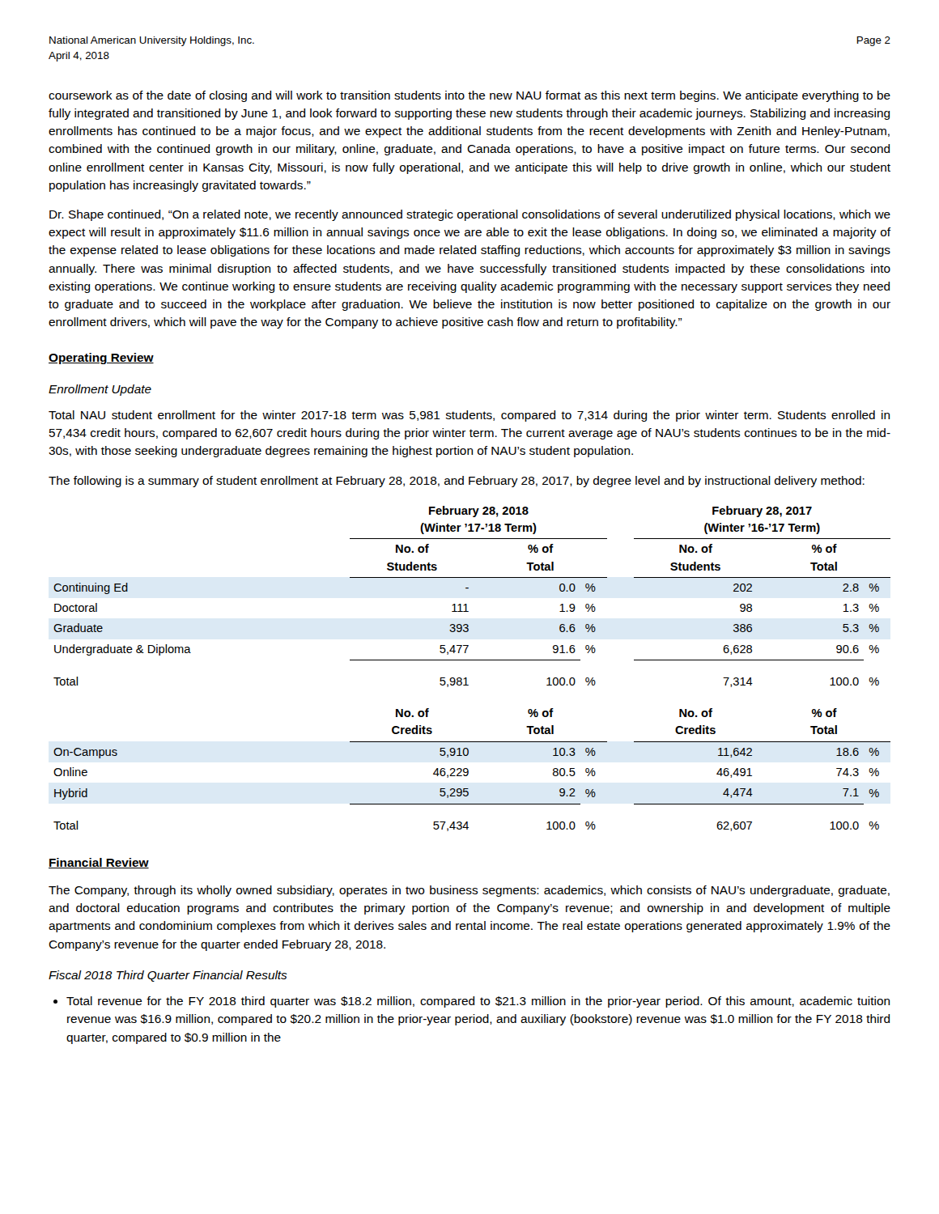National American University Holdings, Inc.
April 4, 2018
Page 2
coursework as of the date of closing and will work to transition students into the new NAU format as this next term begins. We anticipate everything to be fully integrated and transitioned by June 1, and look forward to supporting these new students through their academic journeys. Stabilizing and increasing enrollments has continued to be a major focus, and we expect the additional students from the recent developments with Zenith and Henley-Putnam, combined with the continued growth in our military, online, graduate, and Canada operations, to have a positive impact on future terms. Our second online enrollment center in Kansas City, Missouri, is now fully operational, and we anticipate this will help to drive growth in online, which our student population has increasingly gravitated towards.”
Dr. Shape continued, “On a related note, we recently announced strategic operational consolidations of several underutilized physical locations, which we expect will result in approximately $11.6 million in annual savings once we are able to exit the lease obligations. In doing so, we eliminated a majority of the expense related to lease obligations for these locations and made related staffing reductions, which accounts for approximately $3 million in savings annually. There was minimal disruption to affected students, and we have successfully transitioned students impacted by these consolidations into existing operations. We continue working to ensure students are receiving quality academic programming with the necessary support services they need to graduate and to succeed in the workplace after graduation. We believe the institution is now better positioned to capitalize on the growth in our enrollment drivers, which will pave the way for the Company to achieve positive cash flow and return to profitability.”
Operating Review
Enrollment Update
Total NAU student enrollment for the winter 2017-18 term was 5,981 students, compared to 7,314 during the prior winter term. Students enrolled in 57,434 credit hours, compared to 62,607 credit hours during the prior winter term. The current average age of NAU’s students continues to be in the mid-30s, with those seeking undergraduate degrees remaining the highest portion of NAU’s student population.
The following is a summary of student enrollment at February 28, 2018, and February 28, 2017, by degree level and by instructional delivery method:
| | February 28, 2018 (Winter ’17-’18 Term) | | February 28, 2017 (Winter ’16-’17 Term) |
| | No. of Students | % of Total | | No. of Students | % of Total |
| Continuing Ed | - | 0.0 | % | | 202 | 2.8 | % |
| Doctoral | 111 | 1.9 | % | | 98 | 1.3 | % |
| Graduate | 393 | 6.6 | % | | 386 | 5.3 | % |
| Undergraduate & Diploma | 5,477 | 91.6 | % | | 6,628 | 90.6 | % |
| Total | 5,981 | 100.0 | % | | 7,314 | 100.0 | % |
| | No. of Credits | % of Total | | No. of Credits | % of Total |
| On-Campus | 5,910 | 10.3 | % | | 11,642 | 18.6 | % |
| Online | 46,229 | 80.5 | % | | 46,491 | 74.3 | % |
| Hybrid | 5,295 | 9.2 | % | | 4,474 | 7.1 | % |
| Total | 57,434 | 100.0 | % | | 62,607 | 100.0 | % |
Financial Review
The Company, through its wholly owned subsidiary, operates in two business segments: academics, which consists of NAU’s undergraduate, graduate, and doctoral education programs and contributes the primary portion of the Company’s revenue; and ownership in and development of multiple apartments and condominium complexes from which it derives sales and rental income. The real estate operations generated approximately 1.9% of the Company’s revenue for the quarter ended February 28, 2018.
Fiscal 2018 Third Quarter Financial Results
Total revenue for the FY 2018 third quarter was $18.2 million, compared to $21.3 million in the prior-year period. Of this amount, academic tuition revenue was $16.9 million, compared to $20.2 million in the prior-year period, and auxiliary (bookstore) revenue was $1.0 million for the FY 2018 third quarter, compared to $0.9 million in the